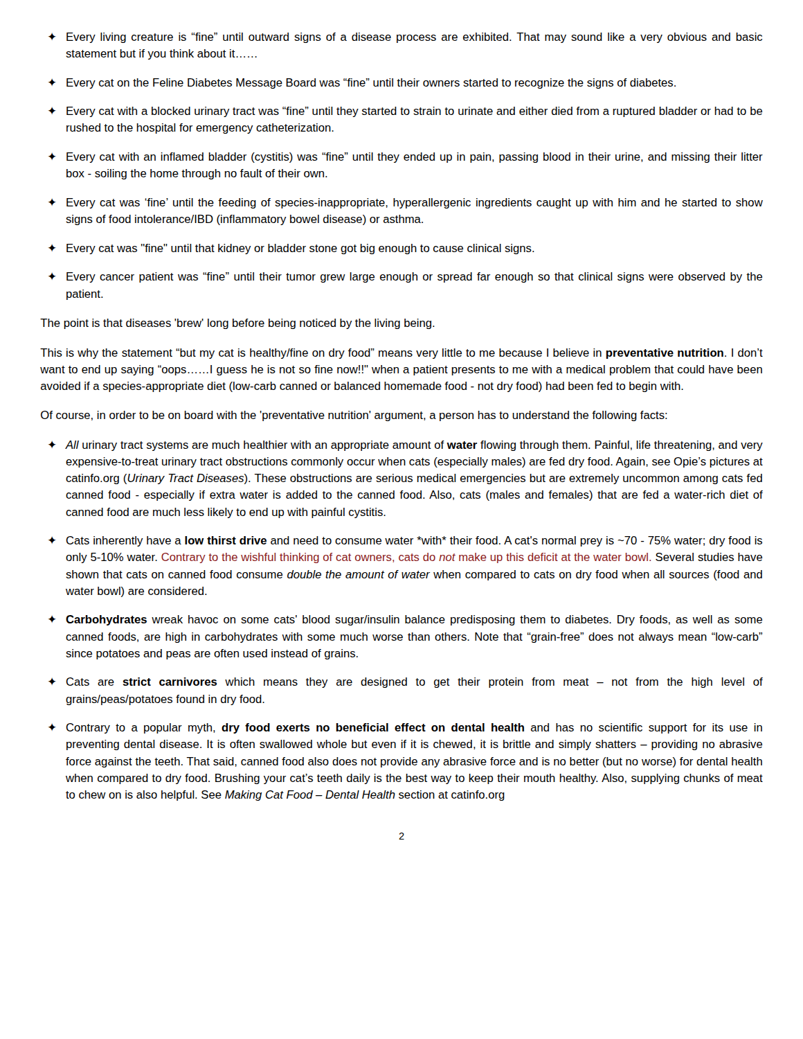Every living creature is “fine” until outward signs of a disease process are exhibited. That may sound like a very obvious and basic statement but if you think about it……
Every cat on the Feline Diabetes Message Board was “fine” until their owners started to recognize the signs of diabetes.
Every cat with a blocked urinary tract was “fine” until they started to strain to urinate and either died from a ruptured bladder or had to be rushed to the hospital for emergency catheterization.
Every cat with an inflamed bladder (cystitis) was “fine” until they ended up in pain, passing blood in their urine, and missing their litter box - soiling the home through no fault of their own.
Every cat was ‘fine’ until the feeding of species-inappropriate, hyperallergenic ingredients caught up with him and he started to show signs of food intolerance/IBD (inflammatory bowel disease) or asthma.
Every cat was "fine" until that kidney or bladder stone got big enough to cause clinical signs.
Every cancer patient was “fine” until their tumor grew large enough or spread far enough so that clinical signs were observed by the patient.
The point is that diseases 'brew' long before being noticed by the living being.
This is why the statement “but my cat is healthy/fine on dry food” means very little to me because I believe in preventative nutrition. I don’t want to end up saying “oops……I guess he is not so fine now!!" when a patient presents to me with a medical problem that could have been avoided if a species-appropriate diet (low-carb canned or balanced homemade food - not dry food) had been fed to begin with.
Of course, in order to be on board with the 'preventative nutrition' argument, a person has to understand the following facts:
All urinary tract systems are much healthier with an appropriate amount of water flowing through them. Painful, life threatening, and very expensive-to-treat urinary tract obstructions commonly occur when cats (especially males) are fed dry food. Again, see Opie’s pictures at catinfo.org (Urinary Tract Diseases). These obstructions are serious medical emergencies but are extremely uncommon among cats fed canned food - especially if extra water is added to the canned food. Also, cats (males and females) that are fed a water-rich diet of canned food are much less likely to end up with painful cystitis.
Cats inherently have a low thirst drive and need to consume water *with* their food. A cat's normal prey is ~70 - 75% water; dry food is only 5-10% water. Contrary to the wishful thinking of cat owners, cats do not make up this deficit at the water bowl. Several studies have shown that cats on canned food consume double the amount of water when compared to cats on dry food when all sources (food and water bowl) are considered.
Carbohydrates wreak havoc on some cats' blood sugar/insulin balance predisposing them to diabetes. Dry foods, as well as some canned foods, are high in carbohydrates with some much worse than others. Note that “grain-free” does not always mean “low-carb” since potatoes and peas are often used instead of grains.
Cats are strict carnivores which means they are designed to get their protein from meat – not from the high level of grains/peas/potatoes found in dry food.
Contrary to a popular myth, dry food exerts no beneficial effect on dental health and has no scientific support for its use in preventing dental disease. It is often swallowed whole but even if it is chewed, it is brittle and simply shatters – providing no abrasive force against the teeth. That said, canned food also does not provide any abrasive force and is no better (but no worse) for dental health when compared to dry food. Brushing your cat’s teeth daily is the best way to keep their mouth healthy. Also, supplying chunks of meat to chew on is also helpful. See Making Cat Food – Dental Health section at catinfo.org
2